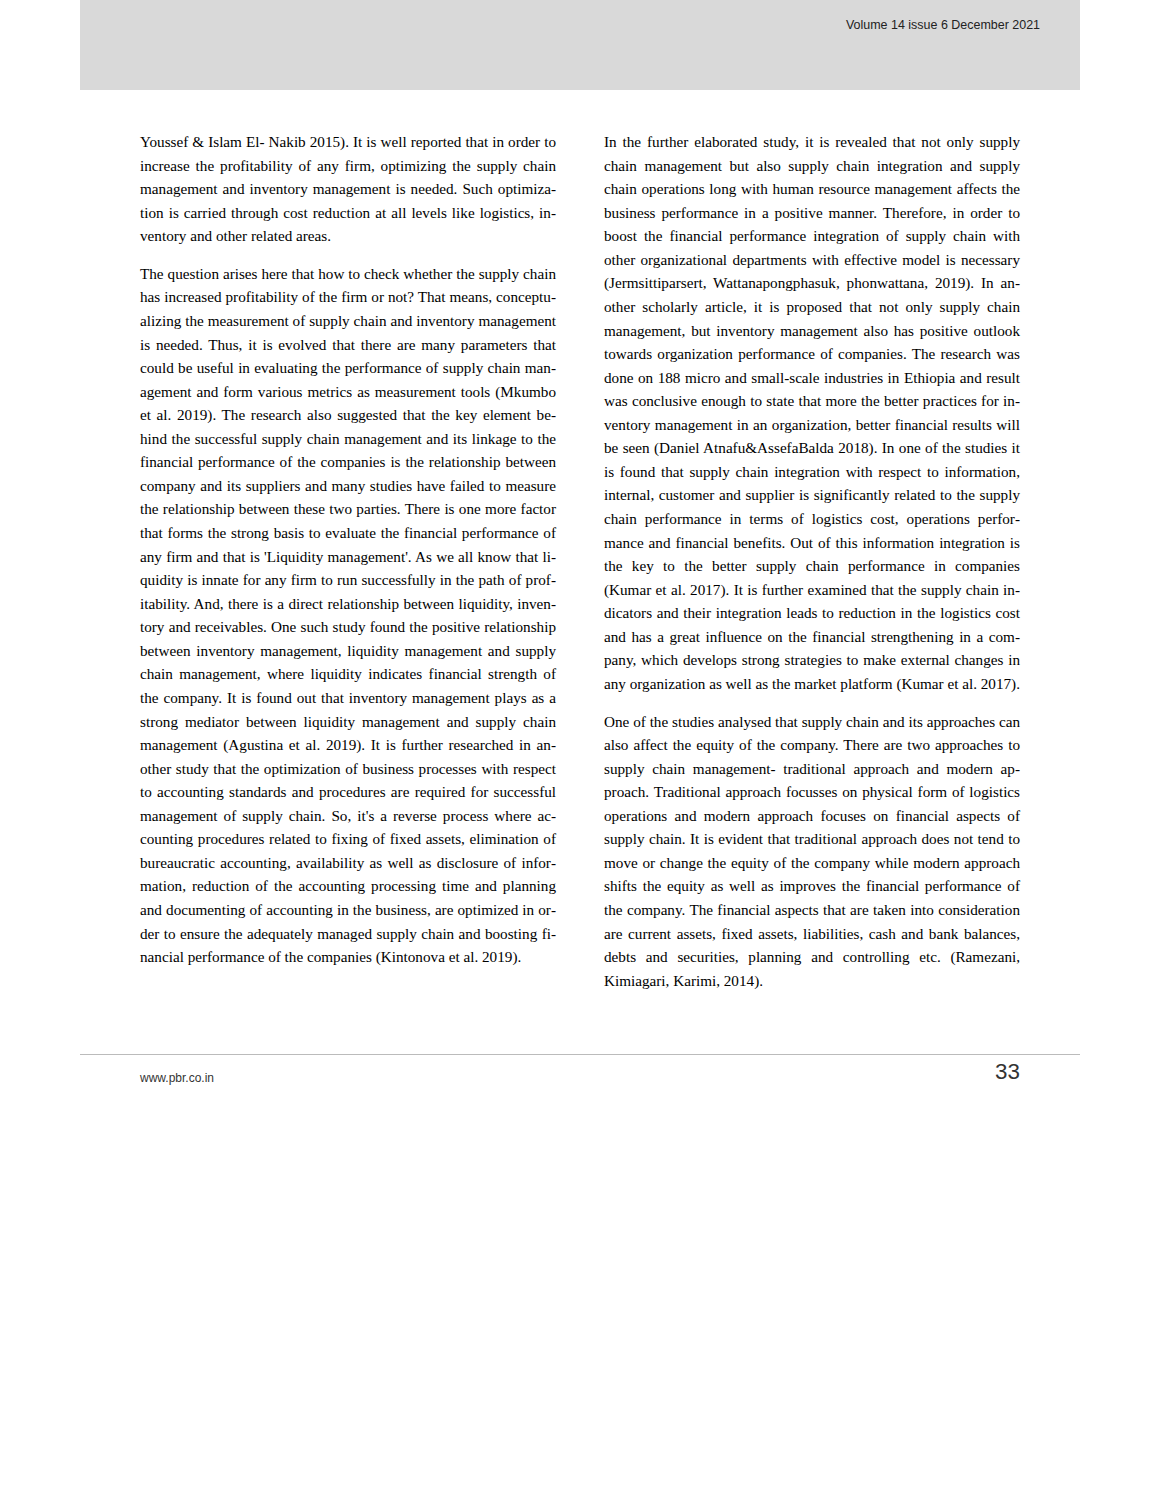Volume 14 issue 6 December 2021
Youssef & Islam El- Nakib 2015). It is well reported that in order to increase the profitability of any firm, optimizing the supply chain management and inventory management is needed. Such optimization is carried through cost reduction at all levels like logistics, inventory and other related areas.
The question arises here that how to check whether the supply chain has increased profitability of the firm or not? That means, conceptualizing the measurement of supply chain and inventory management is needed. Thus, it is evolved that there are many parameters that could be useful in evaluating the performance of supply chain management and form various metrics as measurement tools (Mkumbo et al. 2019). The research also suggested that the key element behind the successful supply chain management and its linkage to the financial performance of the companies is the relationship between company and its suppliers and many studies have failed to measure the relationship between these two parties. There is one more factor that forms the strong basis to evaluate the financial performance of any firm and that is 'Liquidity management'. As we all know that liquidity is innate for any firm to run successfully in the path of profitability. And, there is a direct relationship between liquidity, inventory and receivables. One such study found the positive relationship between inventory management, liquidity management and supply chain management, where liquidity indicates financial strength of the company. It is found out that inventory management plays as a strong mediator between liquidity management and supply chain management (Agustina et al. 2019). It is further researched in another study that the optimization of business processes with respect to accounting standards and procedures are required for successful management of supply chain. So, it's a reverse process where accounting procedures related to fixing of fixed assets, elimination of bureaucratic accounting, availability as well as disclosure of information, reduction of the accounting processing time and planning and documenting of accounting in the business, are optimized in order to ensure the adequately managed supply chain and boosting financial performance of the companies (Kintonova et al. 2019).
In the further elaborated study, it is revealed that not only supply chain management but also supply chain integration and supply chain operations long with human resource management affects the business performance in a positive manner. Therefore, in order to boost the financial performance integration of supply chain with other organizational departments with effective model is necessary (Jermsittiparsert, Wattanapongphasuk, phonwattana, 2019). In another scholarly article, it is proposed that not only supply chain management, but inventory management also has positive outlook towards organization performance of companies. The research was done on 188 micro and small-scale industries in Ethiopia and result was conclusive enough to state that more the better practices for inventory management in an organization, better financial results will be seen (Daniel Atnafu&AssefaBalda 2018). In one of the studies it is found that supply chain integration with respect to information, internal, customer and supplier is significantly related to the supply chain performance in terms of logistics cost, operations performance and financial benefits. Out of this information integration is the key to the better supply chain performance in companies (Kumar et al. 2017). It is further examined that the supply chain indicators and their integration leads to reduction in the logistics cost and has a great influence on the financial strengthening in a company, which develops strong strategies to make external changes in any organization as well as the market platform (Kumar et al. 2017).
One of the studies analysed that supply chain and its approaches can also affect the equity of the company. There are two approaches to supply chain management- traditional approach and modern approach. Traditional approach focusses on physical form of logistics operations and modern approach focuses on financial aspects of supply chain. It is evident that traditional approach does not tend to move or change the equity of the company while modern approach shifts the equity as well as improves the financial performance of the company. The financial aspects that are taken into consideration are current assets, fixed assets, liabilities, cash and bank balances, debts and securities, planning and controlling etc. (Ramezani, Kimiagari, Karimi, 2014).
www.pbr.co.in
33